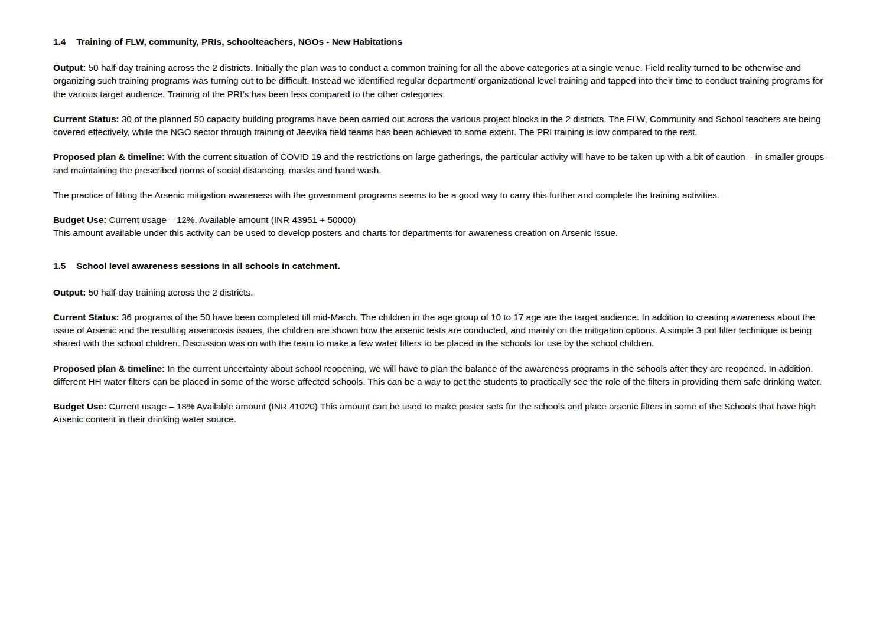1.4 Training of FLW, community, PRIs, schoolteachers, NGOs - New Habitations
Output: 50 half-day training across the 2 districts. Initially the plan was to conduct a common training for all the above categories at a single venue. Field reality turned to be otherwise and organizing such training programs was turning out to be difficult. Instead we identified regular department/ organizational level training and tapped into their time to conduct training programs for the various target audience. Training of the PRI’s has been less compared to the other categories.
Current Status: 30 of the planned 50 capacity building programs have been carried out across the various project blocks in the 2 districts. The FLW, Community and School teachers are being covered effectively, while the NGO sector through training of Jeevika field teams has been achieved to some extent. The PRI training is low compared to the rest.
Proposed plan & timeline: With the current situation of COVID 19 and the restrictions on large gatherings, the particular activity will have to be taken up with a bit of caution – in smaller groups – and maintaining the prescribed norms of social distancing, masks and hand wash.
The practice of fitting the Arsenic mitigation awareness with the government programs seems to be a good way to carry this further and complete the training activities.
Budget Use: Current usage – 12%. Available amount (INR 43951 + 50000)
This amount available under this activity can be used to develop posters and charts for departments for awareness creation on Arsenic issue.
1.5 School level awareness sessions in all schools in catchment.
Output: 50 half-day training across the 2 districts.
Current Status: 36 programs of the 50 have been completed till mid-March. The children in the age group of 10 to 17 age are the target audience. In addition to creating awareness about the issue of Arsenic and the resulting arsenicosis issues, the children are shown how the arsenic tests are conducted, and mainly on the mitigation options. A simple 3 pot filter technique is being shared with the school children. Discussion was on with the team to make a few water filters to be placed in the schools for use by the school children.
Proposed plan & timeline: In the current uncertainty about school reopening, we will have to plan the balance of the awareness programs in the schools after they are reopened. In addition, different HH water filters can be placed in some of the worse affected schools. This can be a way to get the students to practically see the role of the filters in providing them safe drinking water.
Budget Use: Current usage – 18% Available amount (INR 41020) This amount can be used to make poster sets for the schools and place arsenic filters in some of the Schools that have high Arsenic content in their drinking water source.